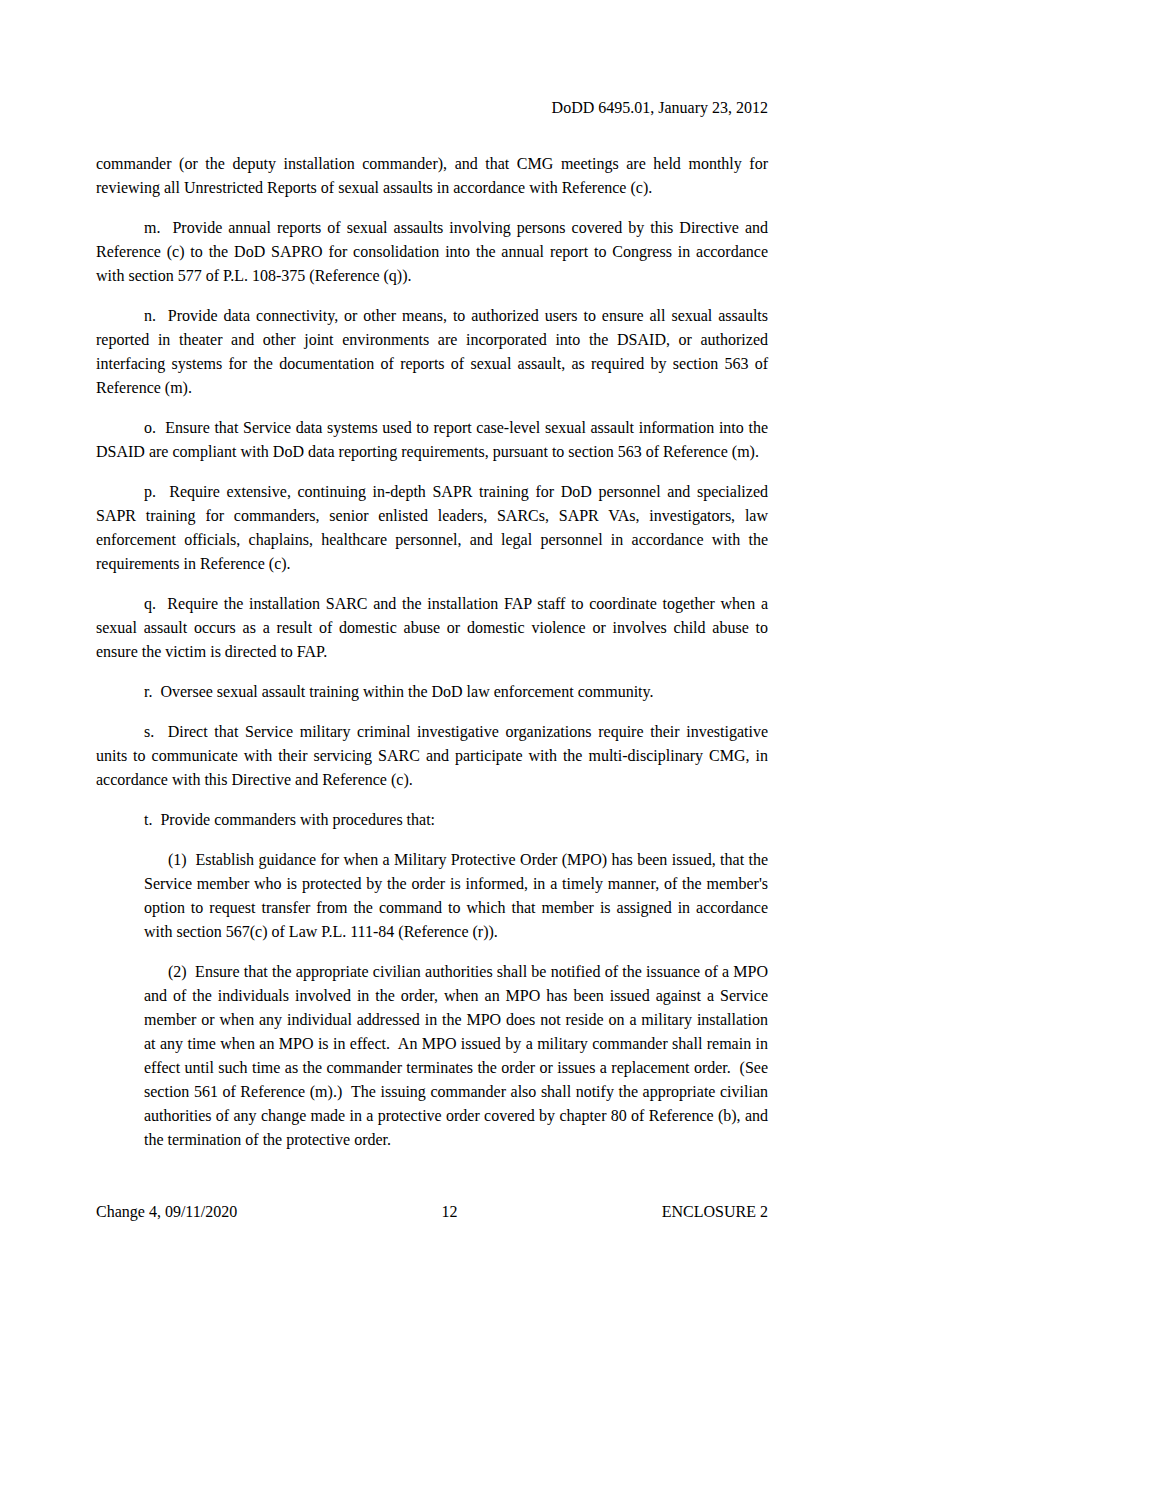DoDD 6495.01, January 23, 2012
commander (or the deputy installation commander), and that CMG meetings are held monthly for reviewing all Unrestricted Reports of sexual assaults in accordance with Reference (c).
m. Provide annual reports of sexual assaults involving persons covered by this Directive and Reference (c) to the DoD SAPRO for consolidation into the annual report to Congress in accordance with section 577 of P.L. 108-375 (Reference (q)).
n. Provide data connectivity, or other means, to authorized users to ensure all sexual assaults reported in theater and other joint environments are incorporated into the DSAID, or authorized interfacing systems for the documentation of reports of sexual assault, as required by section 563 of Reference (m).
o. Ensure that Service data systems used to report case-level sexual assault information into the DSAID are compliant with DoD data reporting requirements, pursuant to section 563 of Reference (m).
p. Require extensive, continuing in-depth SAPR training for DoD personnel and specialized SAPR training for commanders, senior enlisted leaders, SARCs, SAPR VAs, investigators, law enforcement officials, chaplains, healthcare personnel, and legal personnel in accordance with the requirements in Reference (c).
q. Require the installation SARC and the installation FAP staff to coordinate together when a sexual assault occurs as a result of domestic abuse or domestic violence or involves child abuse to ensure the victim is directed to FAP.
r. Oversee sexual assault training within the DoD law enforcement community.
s. Direct that Service military criminal investigative organizations require their investigative units to communicate with their servicing SARC and participate with the multi-disciplinary CMG, in accordance with this Directive and Reference (c).
t. Provide commanders with procedures that:
(1) Establish guidance for when a Military Protective Order (MPO) has been issued, that the Service member who is protected by the order is informed, in a timely manner, of the member's option to request transfer from the command to which that member is assigned in accordance with section 567(c) of Law P.L. 111-84 (Reference (r)).
(2) Ensure that the appropriate civilian authorities shall be notified of the issuance of a MPO and of the individuals involved in the order, when an MPO has been issued against a Service member or when any individual addressed in the MPO does not reside on a military installation at any time when an MPO is in effect. An MPO issued by a military commander shall remain in effect until such time as the commander terminates the order or issues a replacement order. (See section 561 of Reference (m).) The issuing commander also shall notify the appropriate civilian authorities of any change made in a protective order covered by chapter 80 of Reference (b), and the termination of the protective order.
Change 4, 09/11/2020 12 ENCLOSURE 2